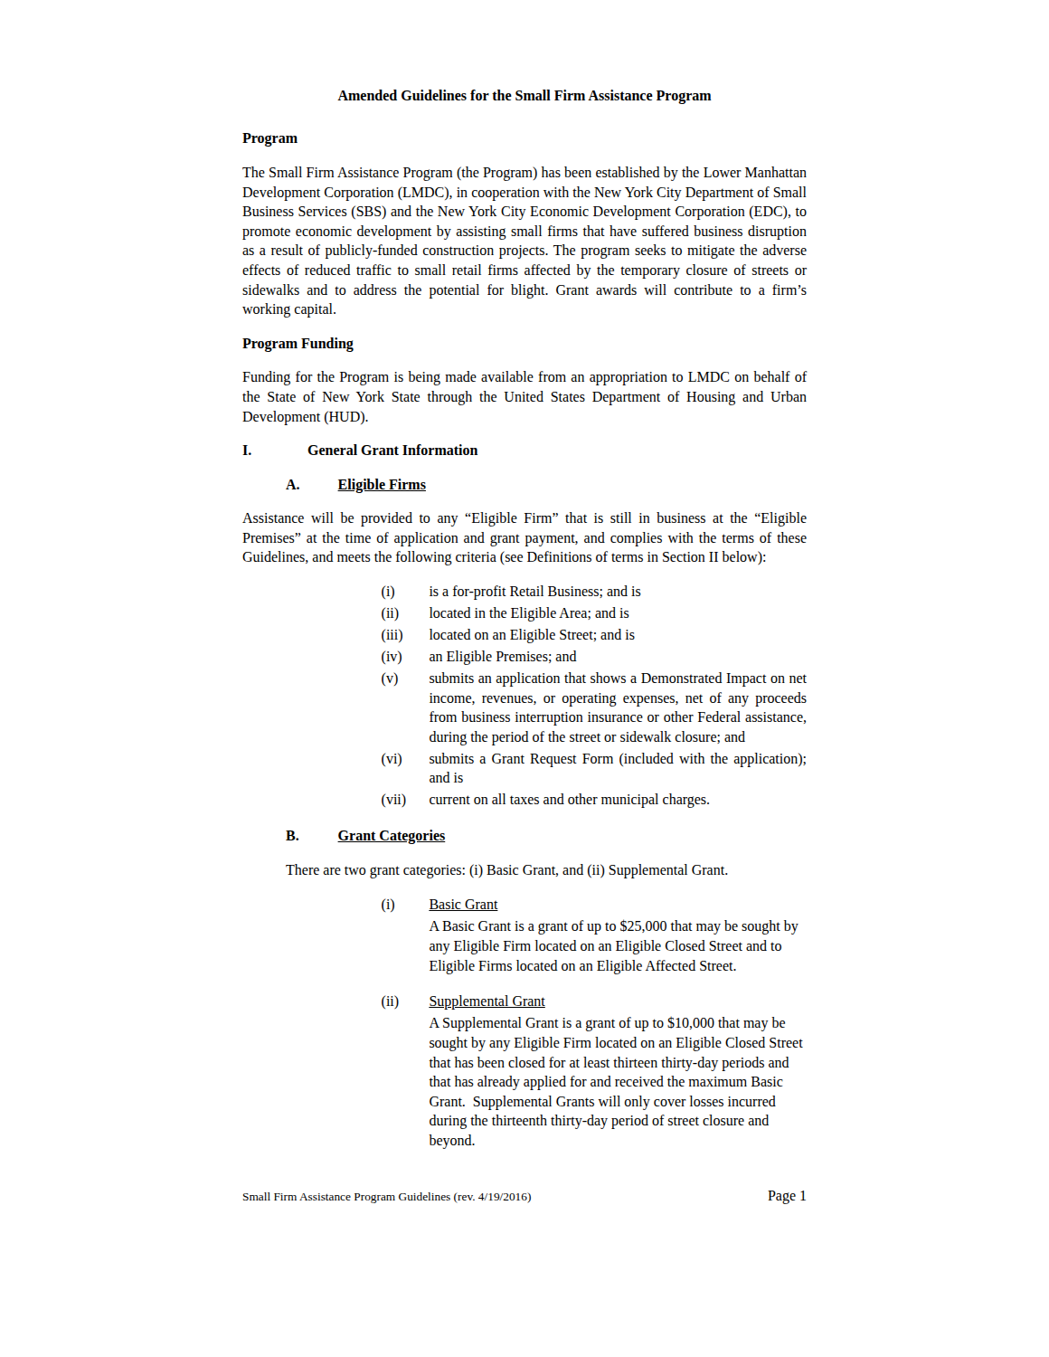Amended Guidelines for the Small Firm Assistance Program
Program
The Small Firm Assistance Program (the Program) has been established by the Lower Manhattan Development Corporation (LMDC), in cooperation with the New York City Department of Small Business Services (SBS) and the New York City Economic Development Corporation (EDC), to promote economic development by assisting small firms that have suffered business disruption as a result of publicly-funded construction projects. The program seeks to mitigate the adverse effects of reduced traffic to small retail firms affected by the temporary closure of streets or sidewalks and to address the potential for blight. Grant awards will contribute to a firm’s working capital.
Program Funding
Funding for the Program is being made available from an appropriation to LMDC on behalf of the State of New York State through the United States Department of Housing and Urban Development (HUD).
I. General Grant Information
A. Eligible Firms
Assistance will be provided to any “Eligible Firm” that is still in business at the “Eligible Premises” at the time of application and grant payment, and complies with the terms of these Guidelines, and meets the following criteria (see Definitions of terms in Section II below):
| | (i) | is a for-profit Retail Business; and is |
| | (ii) | located in the Eligible Area; and is |
| | (iii) | located on an Eligible Street; and is |
| | (iv) | an Eligible Premises; and |
| | (v) | submits an application that shows a Demonstrated Impact on net income, revenues, or operating expenses, net of any proceeds from business interruption insurance or other Federal assistance, during the period of the street or sidewalk closure; and |
| | (vi) | submits a Grant Request Form (included with the application); and is |
| | (vii) | current on all taxes and other municipal charges. |
B. Grant Categories
There are two grant categories: (i) Basic Grant, and (ii) Supplemental Grant.
(i) Basic Grant
A Basic Grant is a grant of up to $25,000 that may be sought by any Eligible Firm located on an Eligible Closed Street and to Eligible Firms located on an Eligible Affected Street.
(ii) Supplemental Grant
A Supplemental Grant is a grant of up to $10,000 that may be sought by any Eligible Firm located on an Eligible Closed Street that has been closed for at least thirteen thirty-day periods and that has already applied for and received the maximum Basic Grant. Supplemental Grants will only cover losses incurred during the thirteenth thirty-day period of street closure and beyond.
Small Firm Assistance Program Guidelines (rev. 4/19/2016) Page 1